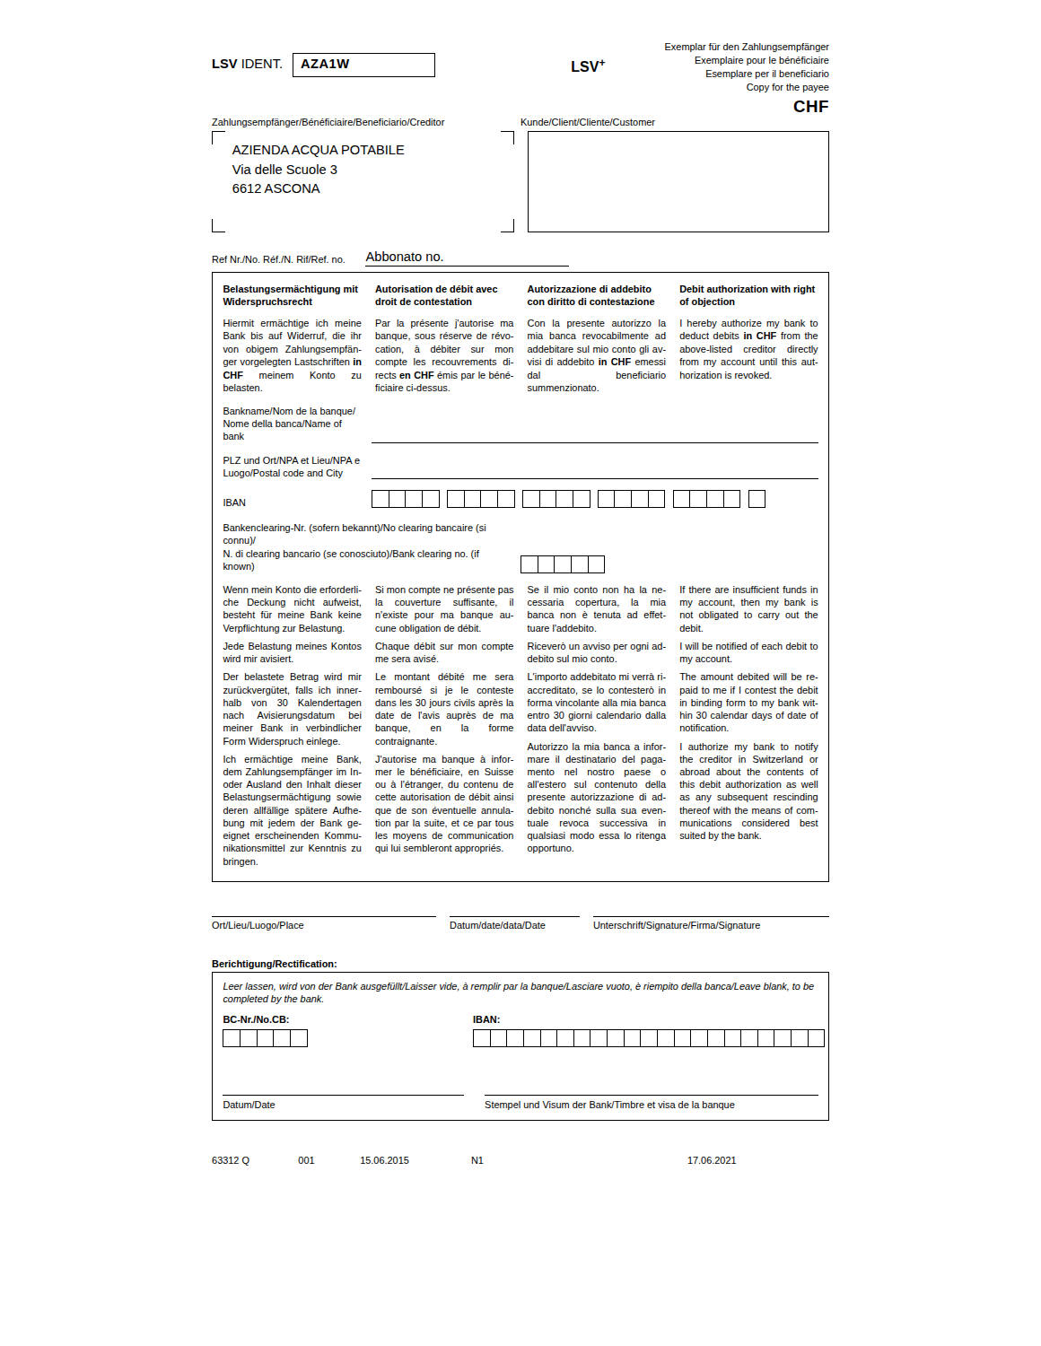Exemplar für den Zahlungsempfänger
Exemplaire pour le bénéficiaire
Esemplare per il beneficiario
Copy for the payee
LSV IDENT.
AZA1W
LSV+
CHF
Zahlungsempfänger/Bénéficiaire/Beneficiario/Creditor
Kunde/Client/Cliente/Customer
AZIENDA ACQUA POTABILE
Via delle Scuole 3
6612 ASCONA
Ref Nr./No. Réf./N. Rif/Ref. no.
Abbonato no.
Belastungsermächtigung mit Widerspruchsrecht
Hiermit ermächtige ich meine Bank bis auf Widerruf, die ihr von obigem Zahlungsempfänger vorgelegten Lastschriften in CHF meinem Konto zu belasten.
Autorisation de débit avec droit de contestation
Par la présente j'autorise ma banque, sous réserve de révocation, à débiter sur mon compte les recouvrements directs en CHF émis par le bénéficiaire ci-dessus.
Autorizzazione di addebito con diritto di contestazione
Con la presente autorizzo la mia banca revocabilmente ad addebitare sul mio conto gli avvisi di addebito in CHF emessi dal beneficiario summenzionato.
Debit authorization with right of objection
I hereby authorize my bank to deduct debits in CHF from the above-listed creditor directly from my account until this authorization is revoked.
Bankname/Nom de la banque/
Nome della banca/Name of bank
PLZ und Ort/NPA et Lieu/NPA e
Luogo/Postal code and City
IBAN
Bankenclearing-Nr. (sofern bekannt)/No clearing bancaire (si connu)/
N. di clearing bancario (se conosciuto)/Bank clearing no. (if known)
Wenn mein Konto die erforderliche Deckung nicht aufweist, besteht für meine Bank keine Verpflichtung zur Belastung.
Jede Belastung meines Kontos wird mir avisiert.
Der belastete Betrag wird mir zurückvergütet, falls ich innerhalb von 30 Kalendertagen nach Avisierungsdatum bei meiner Bank in verbindlicher Form Widerspruch einlege.
Ich ermächtige meine Bank, dem Zahlungsempfänger im In- oder Ausland den Inhalt dieser Belastungsermächtigung sowie deren allfällige spätere Aufhebung mit jedem der Bank geeignet erscheinenden Kommunikationsmittel zur Kenntnis zu bringen.
Si mon compte ne présente pas la couverture suffisante, il n'existe pour ma banque aucune obligation de débit.
Chaque débit sur mon compte me sera avisé.
Le montant débité me sera remboursé si je le conteste dans les 30 jours civils après la date de l'avis auprès de ma banque, en la forme contraignante.
J'autorise ma banque à informer le bénéficiaire, en Suisse ou à l'étranger, du contenu de cette autorisation de débit ainsi que de son éventuelle annulation par la suite, et ce par tous les moyens de communication qui lui sembleront appropriés.
Se il mio conto non ha la necessaria copertura, la mia banca non è tenuta ad effettuare l'addebito.
Riceverò un avviso per ogni addebito sul mio conto.
L'importo addebitato mi verrà riaccreditato, se lo contesterò in forma vincolante alla mia banca entro 30 giorni calendario dalla data dell'avviso.
Autorizzo la mia banca a informare il destinatario del pagamento nel nostro paese o all'estero sul contenuto della presente autorizzazione di addebito nonché sulla sua eventuale revoca successiva in qualsiasi modo essa lo ritenga opportuno.
If there are insufficient funds in my account, then my bank is not obligated to carry out the debit.
I will be notified of each debit to my account.
The amount debited will be repaid to me if I contest the debit in binding form to my bank within 30 calendar days of date of notification.
I authorize my bank to notify the creditor in Switzerland or abroad about the contents of this debit authorization as well as any subsequent rescinding thereof with the means of communications considered best suited by the bank.
Ort/Lieu/Luogo/Place
Datum/date/data/Date
Unterschrift/Signature/Firma/Signature
Berichtigung/Rectification:
Leer lassen, wird von der Bank ausgefüllt/Laisser vide, à remplir par la banque/Lasciare vuoto, è riempito della banca/Leave blank, to be completed by the bank.
BC-Nr./No.CB:
IBAN:
Datum/Date
Stempel und Visum der Bank/Timbre et visa de la banque
63312 Q
001
15.06.2015
N1
17.06.2021